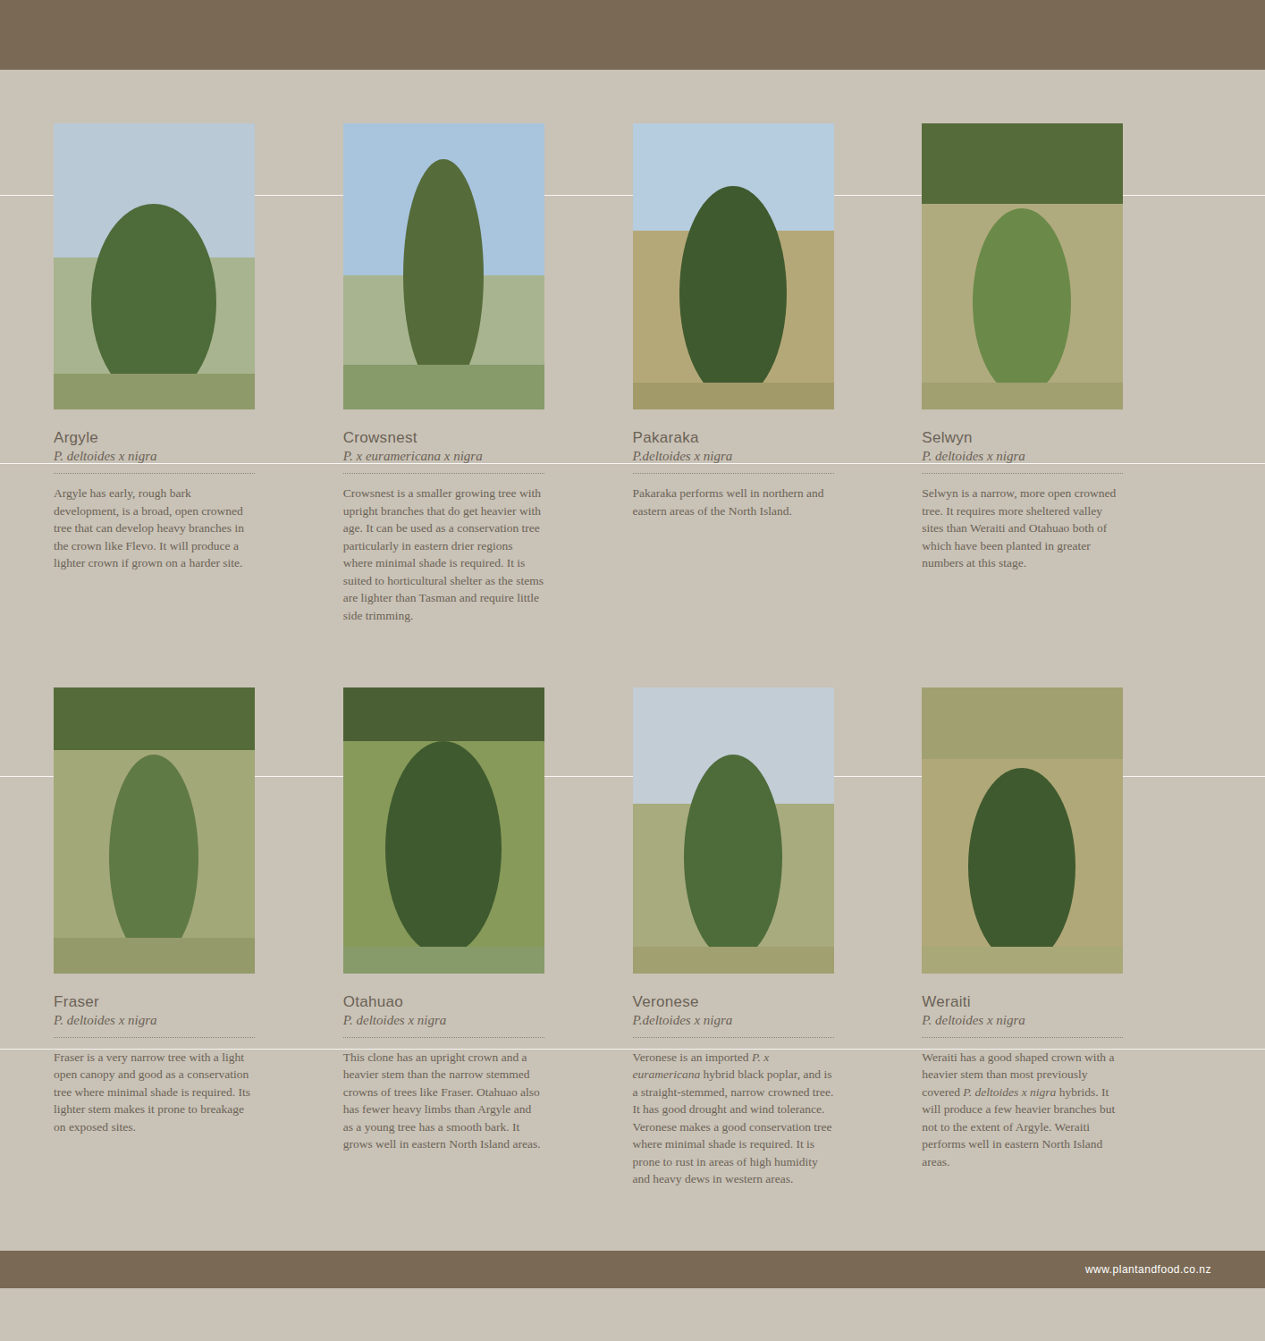Argyle
P. deltoides x nigra
Argyle has early, rough bark development, is a broad, open crowned tree that can develop heavy branches in the crown like Flevo. It will produce a lighter crown if grown on a harder site.
Crowsnest
P. x euramericana x nigra
Crowsnest is a smaller growing tree with upright branches that do get heavier with age. It can be used as a conservation tree particularly in eastern drier regions where minimal shade is required. It is suited to horticultural shelter as the stems are lighter than Tasman and require little side trimming.
Pakaraka
P.deltoides x nigra
Pakaraka performs well in northern and eastern areas of the North Island.
Selwyn
P. deltoides x nigra
Selwyn is a narrow, more open crowned tree. It requires more sheltered valley sites than Weraiti and Otahuao both of which have been planted in greater numbers at this stage.
Fraser
P. deltoides x nigra
Fraser is a very narrow tree with a light open canopy and good as a conservation tree where minimal shade is required. Its lighter stem makes it prone to breakage on exposed sites.
Otahuao
P. deltoides x nigra
This clone has an upright crown and a heavier stem than the narrow stemmed crowns of trees like Fraser. Otahuao also has fewer heavy limbs than Argyle and as a young tree has a smooth bark. It grows well in eastern North Island areas.
Veronese
P.deltoides x nigra
Veronese is an imported P. x euramericana hybrid black poplar, and is a straight-stemmed, narrow crowned tree. It has good drought and wind tolerance. Veronese makes a good conservation tree where minimal shade is required. It is prone to rust in areas of high humidity and heavy dews in western areas.
Weraiti
P. deltoides x nigra
Weraiti has a good shaped crown with a heavier stem than most previously covered P. deltoides x nigra hybrids. It will produce a few heavier branches but not to the extent of Argyle. Weraiti performs well in eastern North Island areas.
www.plantandfood.co.nz